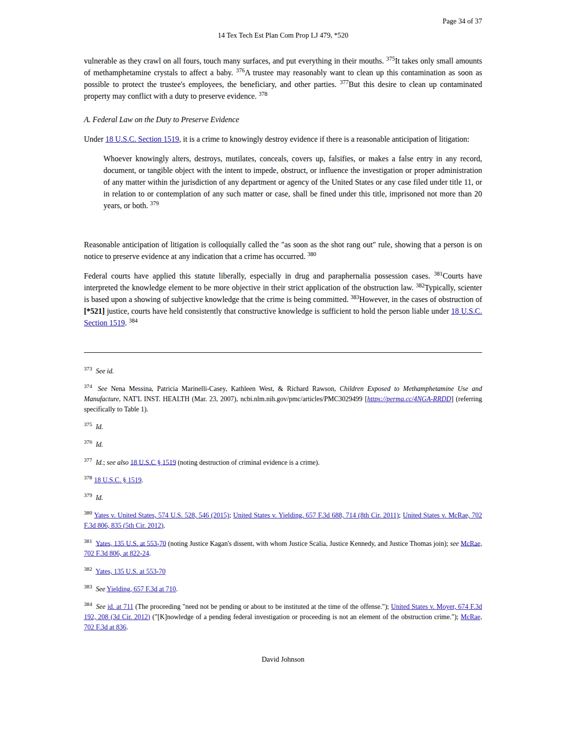Page 34 of 37
14 Tex Tech Est Plan Com Prop LJ 479, *520
vulnerable as they crawl on all fours, touch many surfaces, and put everything in their mouths. 375It takes only small amounts of methamphetamine crystals to affect a baby. 376A trustee may reasonably want to clean up this contamination as soon as possible to protect the trustee's employees, the beneficiary, and other parties. 377But this desire to clean up contaminated property may conflict with a duty to preserve evidence. 378
A. Federal Law on the Duty to Preserve Evidence
Under 18 U.S.C. Section 1519, it is a crime to knowingly destroy evidence if there is a reasonable anticipation of litigation:
Whoever knowingly alters, destroys, mutilates, conceals, covers up, falsifies, or makes a false entry in any record, document, or tangible object with the intent to impede, obstruct, or influence the investigation or proper administration of any matter within the jurisdiction of any department or agency of the United States or any case filed under title 11, or in relation to or contemplation of any such matter or case, shall be fined under this title, imprisoned not more than 20 years, or both. 379
Reasonable anticipation of litigation is colloquially called the "as soon as the shot rang out" rule, showing that a person is on notice to preserve evidence at any indication that a crime has occurred. 380
Federal courts have applied this statute liberally, especially in drug and paraphernalia possession cases. 381Courts have interpreted the knowledge element to be more objective in their strict application of the obstruction law. 382Typically, scienter is based upon a showing of subjective knowledge that the crime is being committed. 383However, in the cases of obstruction of [*521] justice, courts have held consistently that constructive knowledge is sufficient to hold the person liable under 18 U.S.C. Section 1519. 384
373 See id.
374 See Nena Messina, Patricia Marinelli-Casey, Kathleen West, & Richard Rawson, Children Exposed to Methamphetamine Use and Manufacture, NAT'L INST. HEALTH (Mar. 23, 2007), ncbi.nlm.nih.gov/pmc/articles/PMC3029499 [https://perma.cc/4NGA-RRDD] (referring specifically to Table 1).
375 Id.
376 Id.
377 Id.; see also 18 U.S.C § 1519 (noting destruction of criminal evidence is a crime).
37818 U.S.C. § 1519.
379 Id.
380 Yates v. United States, 574 U.S. 528, 546 (2015); United States v. Yielding, 657 F.3d 688, 714 (8th Cir. 2011); United States v. McRae, 702 F.3d 806, 835 (5th Cir. 2012).
381 Yates, 135 U.S. at 553-70 (noting Justice Kagan's dissent, with whom Justice Scalia, Justice Kennedy, and Justice Thomas join); see McRae, 702 F.3d 806, at 822-24.
382 Yates, 135 U.S. at 553-70
383 See Yielding, 657 F.3d at 710.
384 See id. at 711 (The proceeding "need not be pending or about to be instituted at the time of the offense."); United States v. Moyer, 674 F.3d 192, 208 (3d Cir. 2012) ("[K]nowledge of a pending federal investigation or proceeding is not an element of the obstruction crime."); McRae, 702 F.3d at 836.
David Johnson